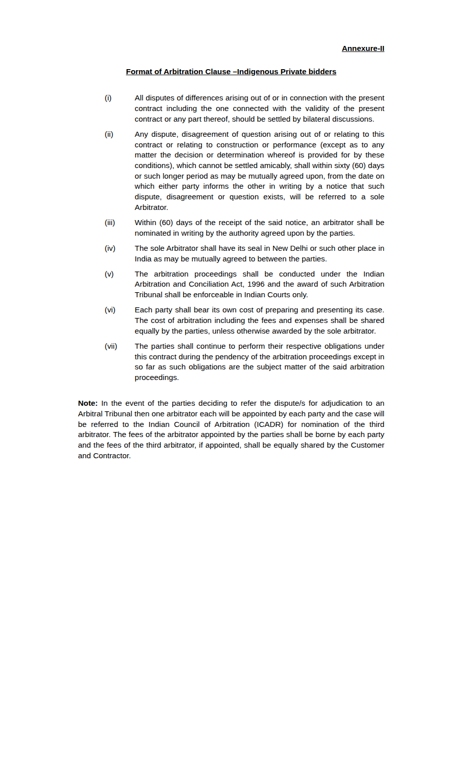Annexure-II
Format of Arbitration Clause –Indigenous Private bidders
(i) All disputes of differences arising out of or in connection with the present contract including the one connected with the validity of the present contract or any part thereof, should be settled by bilateral discussions.
(ii) Any dispute, disagreement of question arising out of or relating to this contract or relating to construction or performance (except as to any matter the decision or determination whereof is provided for by these conditions), which cannot be settled amicably, shall within sixty (60) days or such longer period as may be mutually agreed upon, from the date on which either party informs the other in writing by a notice that such dispute, disagreement or question exists, will be referred to a sole Arbitrator.
(iii) Within (60) days of the receipt of the said notice, an arbitrator shall be nominated in writing by the authority agreed upon by the parties.
(iv) The sole Arbitrator shall have its seal in New Delhi or such other place in India as may be mutually agreed to between the parties.
(v) The arbitration proceedings shall be conducted under the Indian Arbitration and Conciliation Act, 1996 and the award of such Arbitration Tribunal shall be enforceable in Indian Courts only.
(vi) Each party shall bear its own cost of preparing and presenting its case. The cost of arbitration including the fees and expenses shall be shared equally by the parties, unless otherwise awarded by the sole arbitrator.
(vii) The parties shall continue to perform their respective obligations under this contract during the pendency of the arbitration proceedings except in so far as such obligations are the subject matter of the said arbitration proceedings.
Note: In the event of the parties deciding to refer the dispute/s for adjudication to an Arbitral Tribunal then one arbitrator each will be appointed by each party and the case will be referred to the Indian Council of Arbitration (ICADR) for nomination of the third arbitrator. The fees of the arbitrator appointed by the parties shall be borne by each party and the fees of the third arbitrator, if appointed, shall be equally shared by the Customer and Contractor.